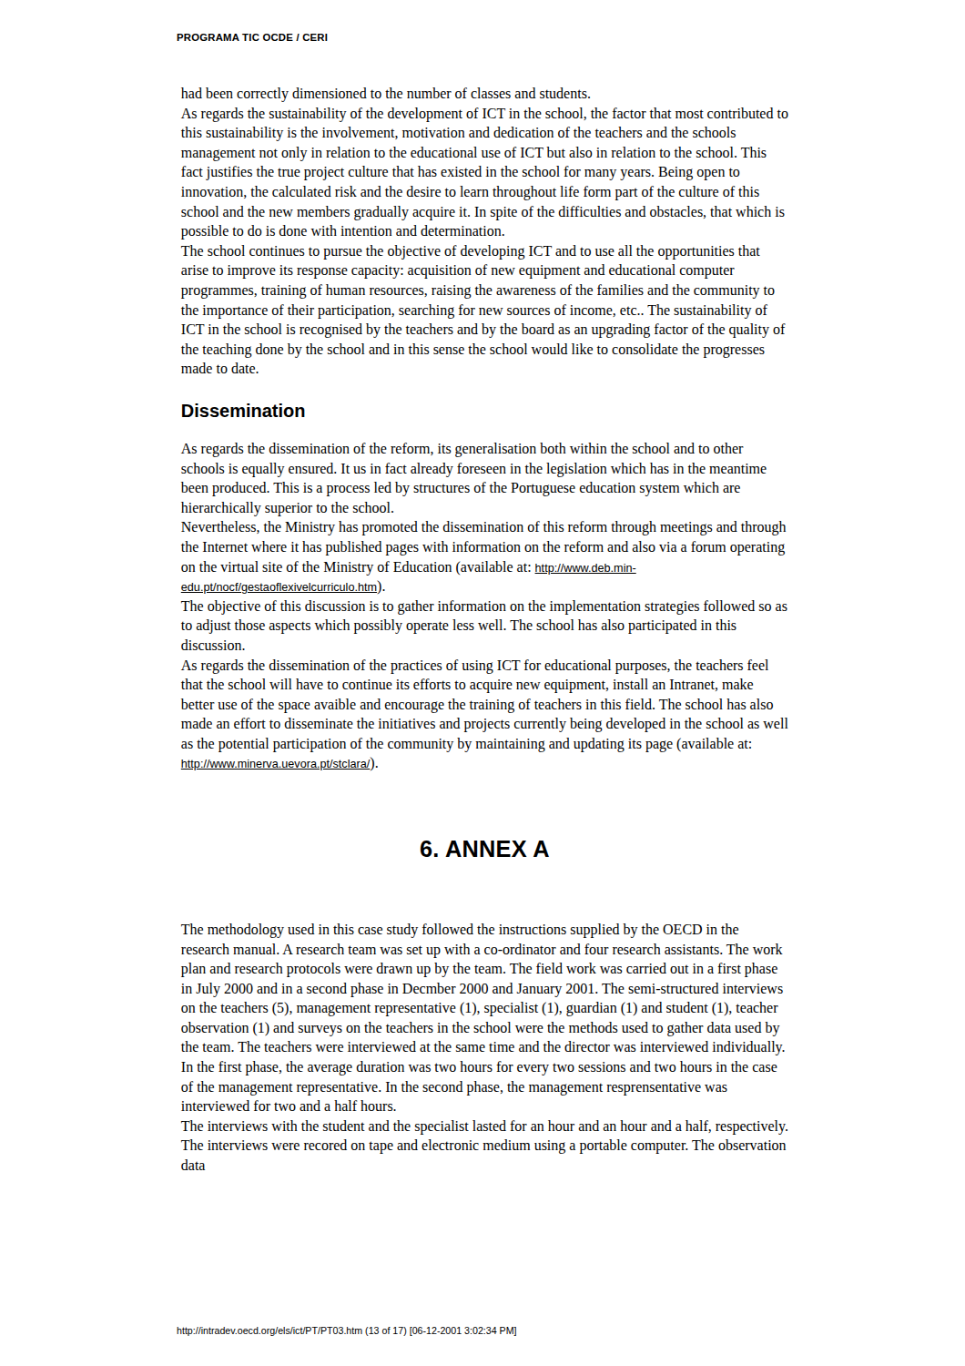PROGRAMA TIC OCDE / CERI
had been correctly dimensioned to the number of classes and students.
As regards the sustainability of the development of ICT in the school, the factor that most contributed to this sustainability is the involvement, motivation and dedication of the teachers and the schools management not only in relation to the educational use of ICT but also in relation to the school. This fact justifies the true project culture that has existed in the school for many years. Being open to innovation, the calculated risk and the desire to learn throughout life form part of the culture of this school and the new members gradually acquire it. In spite of the difficulties and obstacles, that which is possible to do is done with intention and determination.
The school continues to pursue the objective of developing ICT and to use all the opportunities that arise to improve its response capacity: acquisition of new equipment and educational computer programmes, training of human resources, raising the awareness of the families and the community to the importance of their participation, searching for new sources of income, etc.. The sustainability of ICT in the school is recognised by the teachers and by the board as an upgrading factor of the quality of the teaching done by the school and in this sense the school would like to consolidate the progresses made to date.
Dissemination
As regards the dissemination of the reform, its generalisation both within the school and to other schools is equally ensured. It us in fact already foreseen in the legislation which has in the meantime been produced. This is a process led by structures of the Portuguese education system which are hierarchically superior to the school.
Nevertheless, the Ministry has promoted the dissemination of this reform through meetings and through the Internet where it has published pages with information on the reform and also via a forum operating on the virtual site of the Ministry of Education (available at: http://www.deb.min-edu.pt/nocf/gestaoflexivelcurriculo.htm).
The objective of this discussion is to gather information on the implementation strategies followed so as to adjust those aspects which possibly operate less well. The school has also participated in this discussion.
As regards the dissemination of the practices of using ICT for educational purposes, the teachers feel that the school will have to continue its efforts to acquire new equipment, install an Intranet, make better use of the space avaible and encourage the training of teachers in this field. The school has also made an effort to disseminate the initiatives and projects currently being developed in the school as well as the potential participation of the community by maintaining and updating its page (available at:
http://www.minerva.uevora.pt/stclara/).
6. ANNEX A
The methodology used in this case study followed the instructions supplied by the OECD in the research manual. A research team was set up with a co-ordinator and four research assistants. The work plan and research protocols were drawn up by the team. The field work was carried out in a first phase in July 2000 and in a second phase in Decmber 2000 and January 2001. The semi-structured interviews on the teachers (5), management representative (1), specialist (1), guardian (1) and student (1), teacher observation (1) and surveys on the teachers in the school were the methods used to gather data used by the team. The teachers were interviewed at the same time and the director was interviewed individually. In the first phase, the average duration was two hours for every two sessions and two hours in the case of the management representative. In the second phase, the management resprensentative was interviewed for two and a half hours.
The interviews with the student and the specialist lasted for an hour and an hour and a half, respectively.
The interviews were recored on tape and electronic medium using a portable computer. The observation data
http://intradev.oecd.org/els/ict/PT/PT03.htm (13 of 17) [06-12-2001 3:02:34 PM]